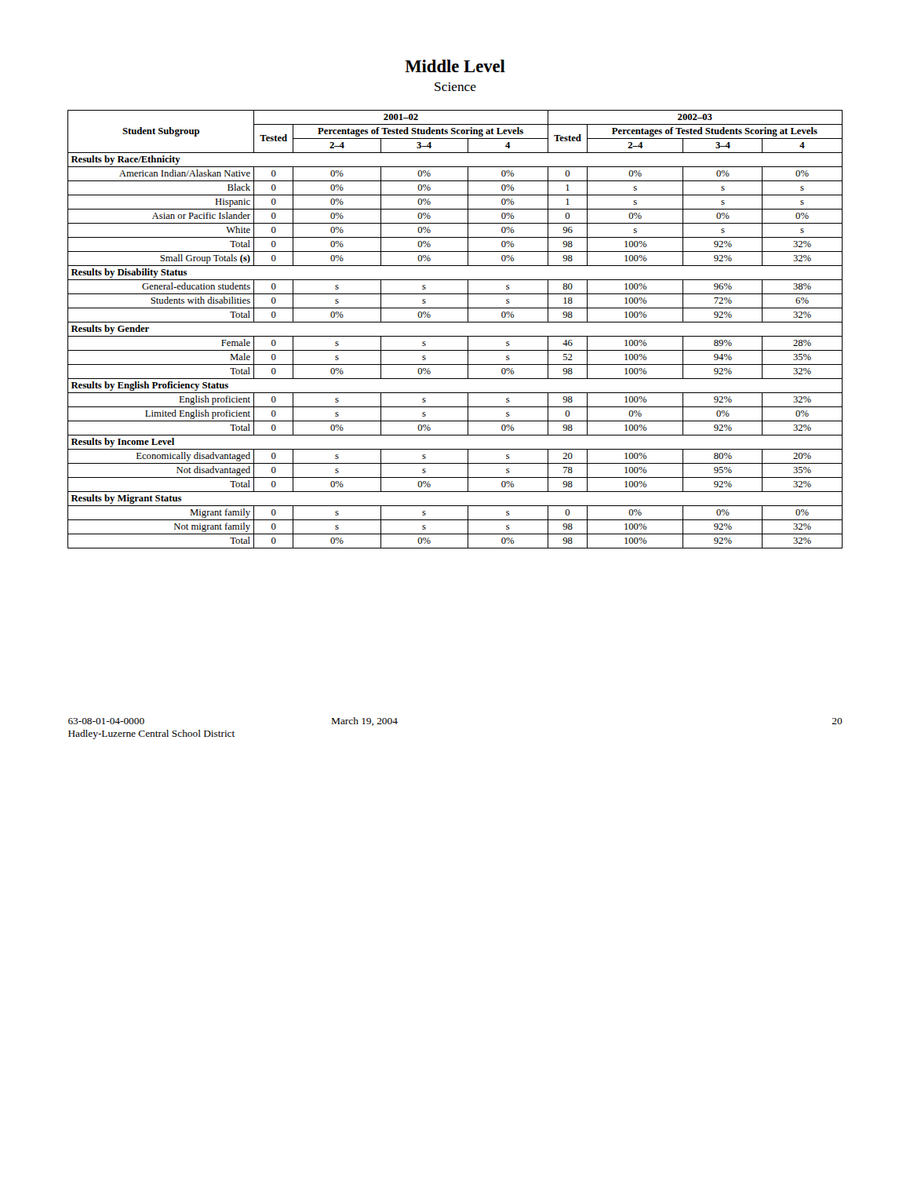Middle Level
Science
| Student Subgroup | 2001–02 | 2002–03 |
| --- | --- | --- |
| Tested | Percentages of Tested Students Scoring at Levels | Tested | Percentages of Tested Students Scoring at Levels |
| 2–4 | 3–4 | 4 | 2–4 | 3–4 | 4 |
| Results by Race/Ethnicity |
| American Indian/Alaskan Native | 0 | 0% | 0% | 0% | 0 | 0% | 0% | 0% |
| Black | 0 | 0% | 0% | 0% | 1 | s | s | s |
| Hispanic | 0 | 0% | 0% | 0% | 1 | s | s | s |
| Asian or Pacific Islander | 0 | 0% | 0% | 0% | 0 | 0% | 0% | 0% |
| White | 0 | 0% | 0% | 0% | 96 | s | s | s |
| Total | 0 | 0% | 0% | 0% | 98 | 100% | 92% | 32% |
| Small Group Totals (s) | 0 | 0% | 0% | 0% | 98 | 100% | 92% | 32% |
| Results by Disability Status |
| General-education students | 0 | s | s | s | 80 | 100% | 96% | 38% |
| Students with disabilities | 0 | s | s | s | 18 | 100% | 72% | 6% |
| Total | 0 | 0% | 0% | 0% | 98 | 100% | 92% | 32% |
| Results by Gender |
| Female | 0 | s | s | s | 46 | 100% | 89% | 28% |
| Male | 0 | s | s | s | 52 | 100% | 94% | 35% |
| Total | 0 | 0% | 0% | 0% | 98 | 100% | 92% | 32% |
| Results by English Proficiency Status |
| English proficient | 0 | s | s | s | 98 | 100% | 92% | 32% |
| Limited English proficient | 0 | s | s | s | 0 | 0% | 0% | 0% |
| Total | 0 | 0% | 0% | 0% | 98 | 100% | 92% | 32% |
| Results by Income Level |
| Economically disadvantaged | 0 | s | s | s | 20 | 100% | 80% | 20% |
| Not disadvantaged | 0 | s | s | s | 78 | 100% | 95% | 35% |
| Total | 0 | 0% | 0% | 0% | 98 | 100% | 92% | 32% |
| Results by Migrant Status |
| Migrant family | 0 | s | s | s | 0 | 0% | 0% | 0% |
| Not migrant family | 0 | s | s | s | 98 | 100% | 92% | 32% |
| Total | 0 | 0% | 0% | 0% | 98 | 100% | 92% | 32% |
63-08-01-04-0000 March 19, 2004 20
Hadley-Luzerne Central School District